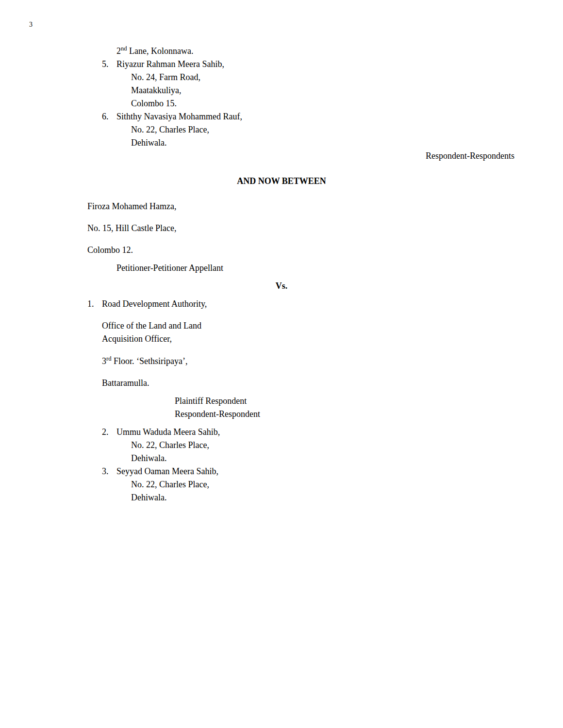3
2nd Lane, Kolonnawa.
5. Riyazur Rahman Meera Sahib,
No. 24, Farm Road,
Maatakkuliya,
Colombo 15.
6. Siththy Navasiya Mohammed Rauf,
No. 22, Charles Place,
Dehiwala.
Respondent-Respondents
AND NOW BETWEEN
Firoza Mohamed Hamza,
No. 15, Hill Castle Place,
Colombo 12.
Petitioner-Petitioner Appellant
Vs.
1. Road Development Authority,
Office of the Land and Land
Acquisition Officer,
3rd Floor. ‘Sethsiripaya’,
Battaramulla.
Plaintiff Respondent
Respondent-Respondent
2. Ummu Waduda Meera Sahib,
No. 22, Charles Place,
Dehiwala.
3. Seyyad Oaman Meera Sahib,
No. 22, Charles Place,
Dehiwala.